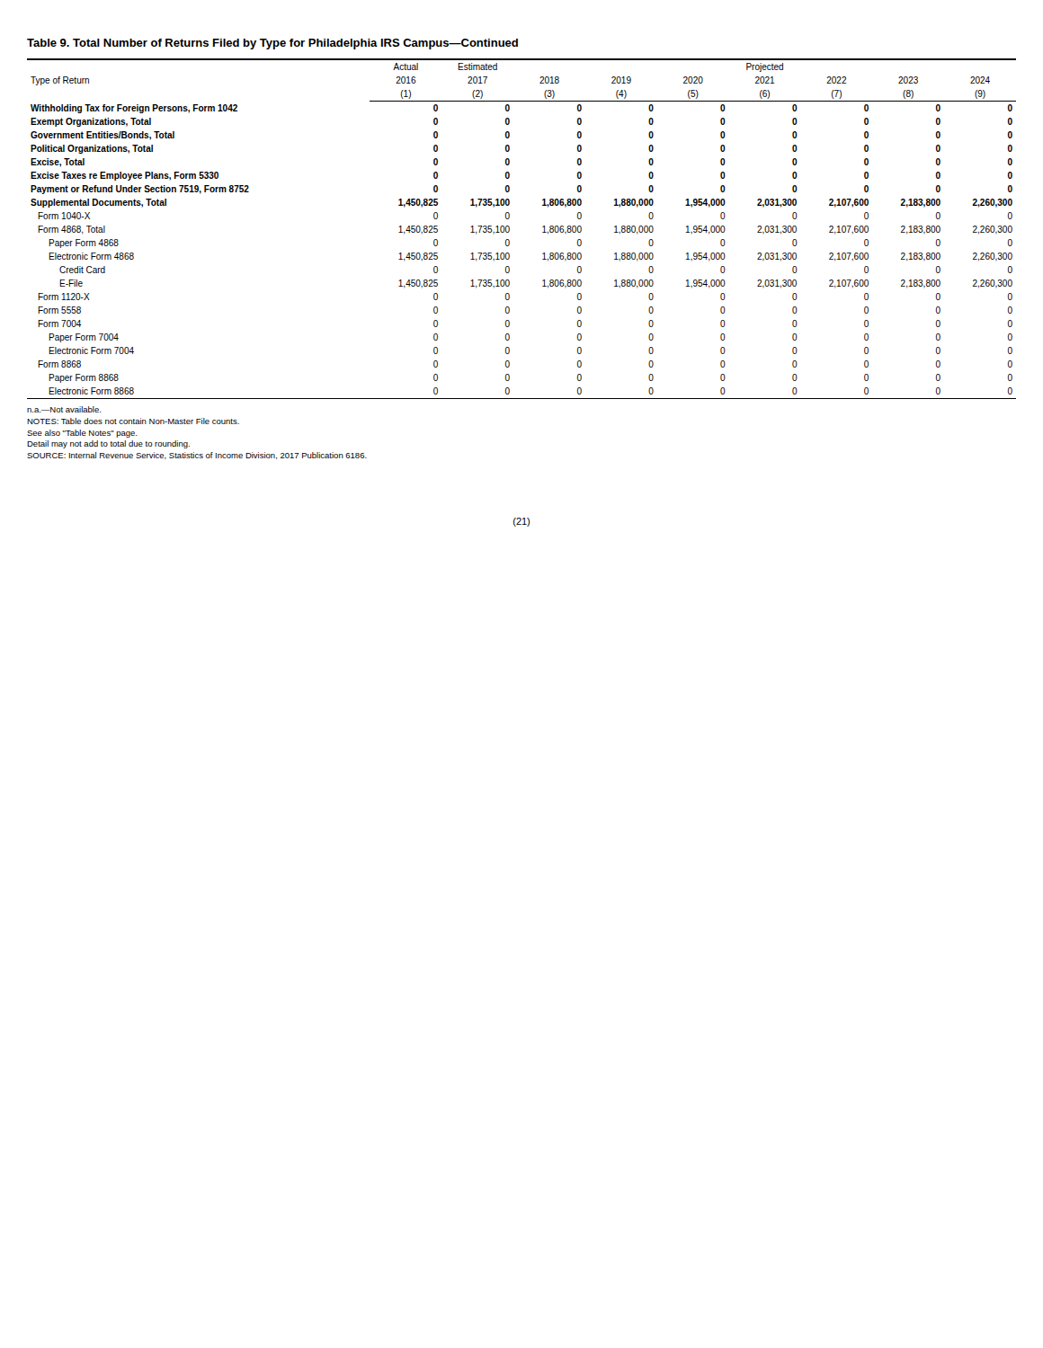Table 9. Total Number of Returns Filed by Type for Philadelphia IRS Campus—Continued
| Type of Return | Actual | Estimated | Projected |
| --- | --- | --- | --- |
| 2016 | 2017 | 2018 | 2019 | 2020 | 2021 | 2022 | 2023 | 2024 |
| (1) | (2) | (3) | (4) | (5) | (6) | (7) | (8) | (9) |
| Withholding Tax for Foreign Persons, Form 1042 | 0 | 0 | 0 | 0 | 0 | 0 | 0 | 0 | 0 |
| Exempt Organizations, Total | 0 | 0 | 0 | 0 | 0 | 0 | 0 | 0 | 0 |
| Government Entities/Bonds, Total | 0 | 0 | 0 | 0 | 0 | 0 | 0 | 0 | 0 |
| Political Organizations, Total | 0 | 0 | 0 | 0 | 0 | 0 | 0 | 0 | 0 |
| Excise, Total | 0 | 0 | 0 | 0 | 0 | 0 | 0 | 0 | 0 |
| Excise Taxes re Employee Plans, Form 5330 | 0 | 0 | 0 | 0 | 0 | 0 | 0 | 0 | 0 |
| Payment or Refund Under Section 7519, Form 8752 | 0 | 0 | 0 | 0 | 0 | 0 | 0 | 0 | 0 |
| Supplemental Documents, Total | 1,450,825 | 1,735,100 | 1,806,800 | 1,880,000 | 1,954,000 | 2,031,300 | 2,107,600 | 2,183,800 | 2,260,300 |
| Form 1040-X | 0 | 0 | 0 | 0 | 0 | 0 | 0 | 0 | 0 |
| Form 4868, Total | 1,450,825 | 1,735,100 | 1,806,800 | 1,880,000 | 1,954,000 | 2,031,300 | 2,107,600 | 2,183,800 | 2,260,300 |
| Paper Form 4868 | 0 | 0 | 0 | 0 | 0 | 0 | 0 | 0 | 0 |
| Electronic Form 4868 | 1,450,825 | 1,735,100 | 1,806,800 | 1,880,000 | 1,954,000 | 2,031,300 | 2,107,600 | 2,183,800 | 2,260,300 |
| Credit Card | 0 | 0 | 0 | 0 | 0 | 0 | 0 | 0 | 0 |
| E-File | 1,450,825 | 1,735,100 | 1,806,800 | 1,880,000 | 1,954,000 | 2,031,300 | 2,107,600 | 2,183,800 | 2,260,300 |
| Form 1120-X | 0 | 0 | 0 | 0 | 0 | 0 | 0 | 0 | 0 |
| Form 5558 | 0 | 0 | 0 | 0 | 0 | 0 | 0 | 0 | 0 |
| Form 7004 | 0 | 0 | 0 | 0 | 0 | 0 | 0 | 0 | 0 |
| Paper Form 7004 | 0 | 0 | 0 | 0 | 0 | 0 | 0 | 0 | 0 |
| Electronic Form 7004 | 0 | 0 | 0 | 0 | 0 | 0 | 0 | 0 | 0 |
| Form 8868 | 0 | 0 | 0 | 0 | 0 | 0 | 0 | 0 | 0 |
| Paper Form 8868 | 0 | 0 | 0 | 0 | 0 | 0 | 0 | 0 | 0 |
| Electronic Form 8868 | 0 | 0 | 0 | 0 | 0 | 0 | 0 | 0 | 0 |
n.a.—Not available.
NOTES: Table does not contain Non-Master File counts.
See also "Table Notes" page.
Detail may not add to total due to rounding.
SOURCE: Internal Revenue Service, Statistics of Income Division, 2017 Publication 6186.
(21)